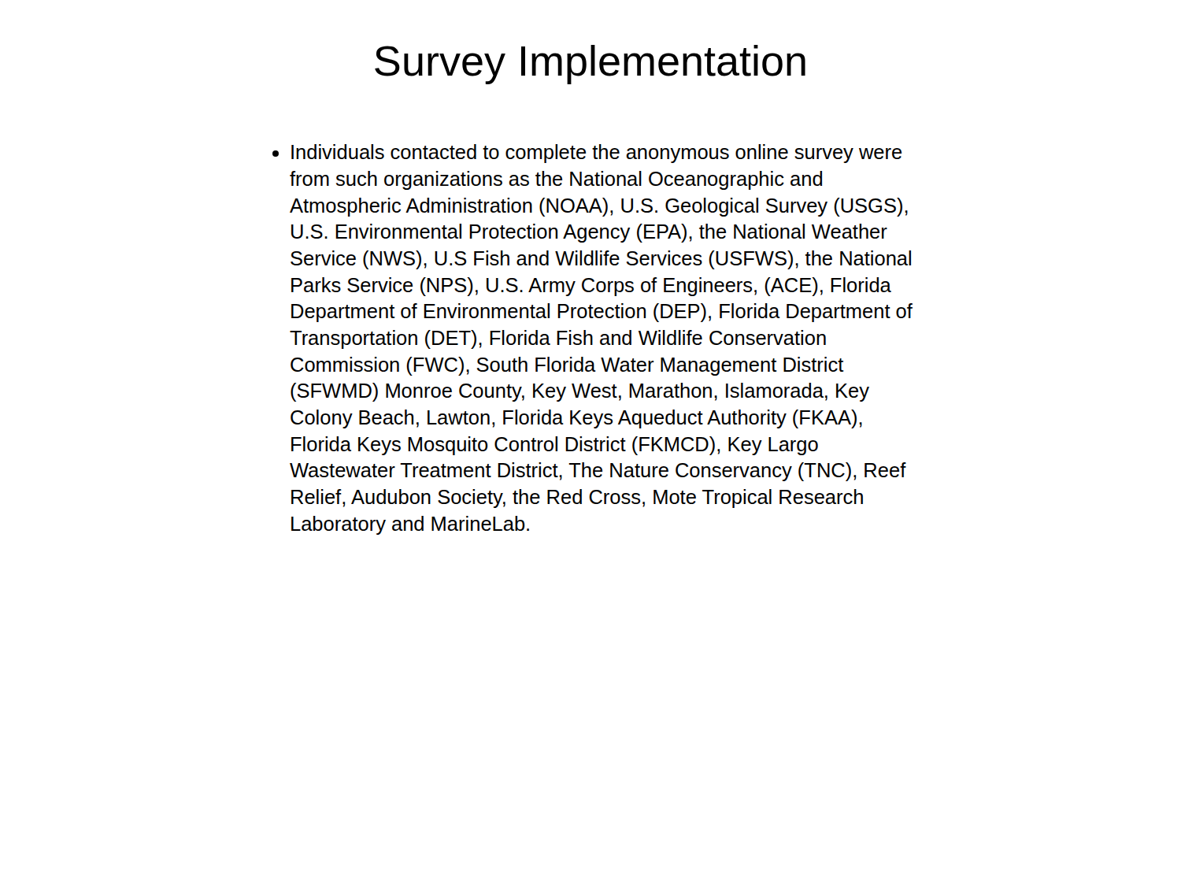Survey Implementation
Individuals contacted to complete the anonymous online survey were from such organizations as the National Oceanographic and Atmospheric Administration (NOAA), U.S. Geological Survey (USGS), U.S. Environmental Protection Agency (EPA), the National Weather Service (NWS), U.S Fish and Wildlife Services (USFWS), the National Parks Service (NPS), U.S. Army Corps of Engineers, (ACE), Florida Department of Environmental Protection (DEP), Florida Department of Transportation (DET), Florida Fish and Wildlife Conservation Commission (FWC), South Florida Water Management District (SFWMD) Monroe County, Key West, Marathon, Islamorada, Key Colony Beach, Lawton, Florida Keys Aqueduct Authority (FKAA), Florida Keys Mosquito Control District (FKMCD), Key Largo Wastewater Treatment District, The Nature Conservancy (TNC), Reef Relief, Audubon Society, the Red Cross, Mote Tropical Research Laboratory and MarineLab.